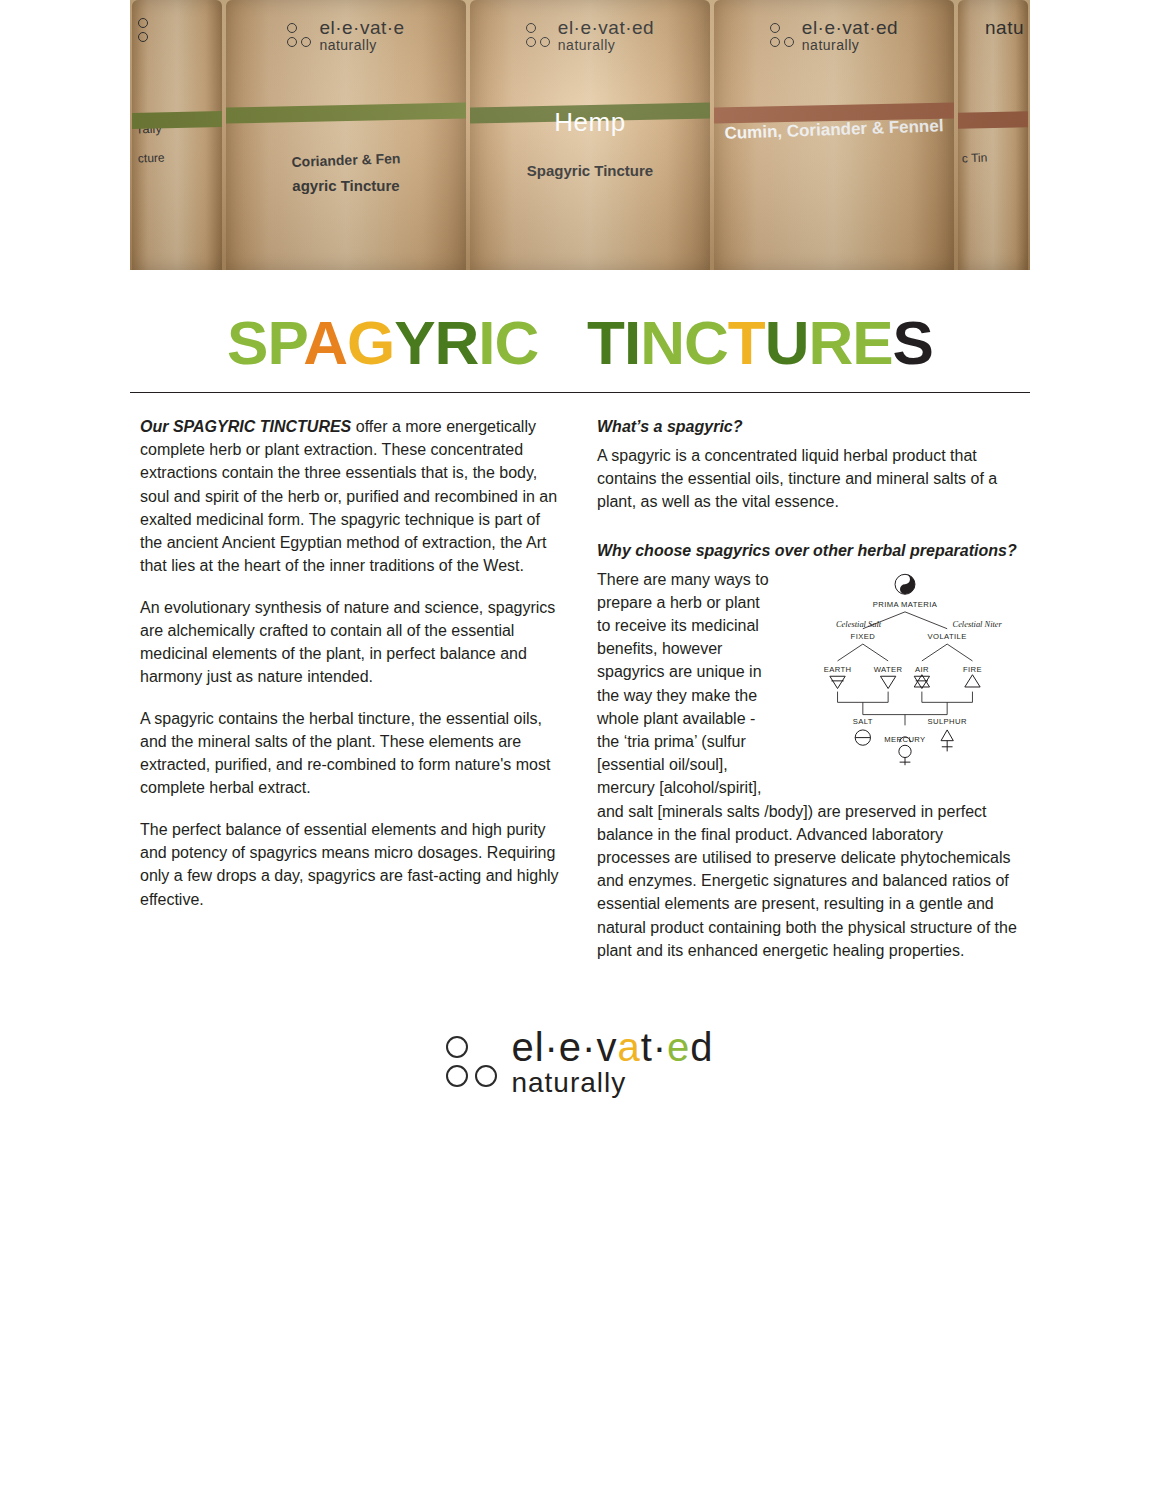rally
cture
el·e·vat·e
naturally
Coriander & Fen
agyric Tincture
el·e·vat·ed
naturally
Hemp
Spagyric Tincture
el·e·vat·ed
naturally
Cumin, Coriander & Fennel
natu
c Tin
SPAGYRIC TINCTURES
Our SPAGYRIC TINCTURES offer a more energetically complete herb or plant extraction. These concentrated extractions contain the three essentials that is, the body, soul and spirit of the herb or, purified and recombined in an exalted medicinal form. The spagyric technique is part of the ancient Ancient Egyptian method of extraction, the Art that lies at the heart of the inner traditions of the West.
An evolutionary synthesis of nature and science, spagyrics are alchemically crafted to contain all of the essential medicinal elements of the plant, in perfect balance and harmony just as nature intended.
A spagyric contains the herbal tincture, the essential oils, and the mineral salts of the plant. These elements are extracted, purified, and re-combined to form nature's most complete herbal extract.
The perfect balance of essential elements and high purity and potency of spagyrics means micro dosages. Requiring only a few drops a day, spagyrics are fast-acting and highly effective.
What’s a spagyric?
A spagyric is a concentrated liquid herbal product that contains the essential oils, tincture and mineral salts of a plant, as well as the vital essence.
Why choose spagyrics over other herbal preparations?
PRIMA MATERIA Celestial Salt Celestial Niter FIXED VOLATILE EARTH WATER AIR FIRE SALT SULPHUR MERCURY
There are many ways to prepare a herb or plant to receive its medicinal benefits, however spagyrics are unique in the way they make the whole plant available - the ‘tria prima’ (sulfur [essential oil/soul], mercury [alcohol/spirit], and salt [minerals salts /body]) are preserved in perfect balance in the final product. Advanced laboratory processes are utilised to preserve delicate phytochemicals and enzymes. Energetic signatures and balanced ratios of essential elements are present, resulting in a gentle and natural product containing both the physical structure of the plant and its enhanced energetic healing properties.
el·e·vat·ed
naturally